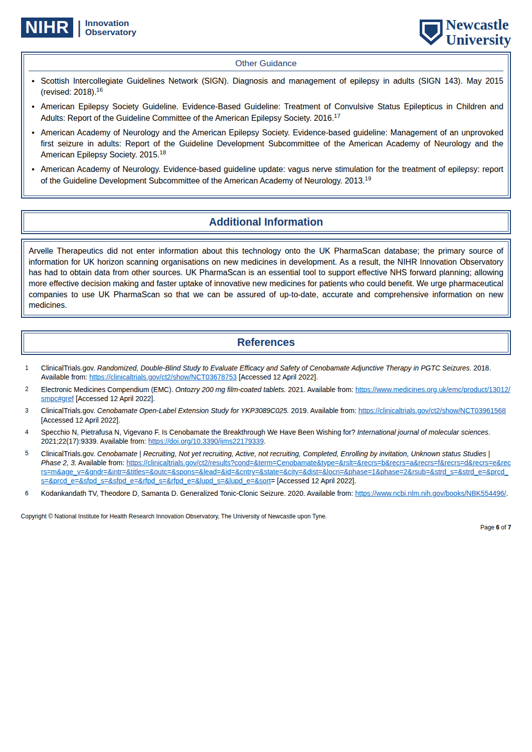NIHR | Innovation
Observatory
Newcastle University
Other Guidance
Scottish Intercollegiate Guidelines Network (SIGN). Diagnosis and management of epilepsy in adults (SIGN 143). May 2015 (revised: 2018).16
American Epilepsy Society Guideline. Evidence-Based Guideline: Treatment of Convulsive Status Epilepticus in Children and Adults: Report of the Guideline Committee of the American Epilepsy Society. 2016.17
American Academy of Neurology and the American Epilepsy Society. Evidence-based guideline: Management of an unprovoked first seizure in adults: Report of the Guideline Development Subcommittee of the American Academy of Neurology and the American Epilepsy Society. 2015.18
American Academy of Neurology. Evidence-based guideline update: vagus nerve stimulation for the treatment of epilepsy: report of the Guideline Development Subcommittee of the American Academy of Neurology. 2013.19
Additional Information
Arvelle Therapeutics did not enter information about this technology onto the UK PharmaScan database; the primary source of information for UK horizon scanning organisations on new medicines in development. As a result, the NIHR Innovation Observatory has had to obtain data from other sources. UK PharmaScan is an essential tool to support effective NHS forward planning; allowing more effective decision making and faster uptake of innovative new medicines for patients who could benefit. We urge pharmaceutical companies to use UK PharmaScan so that we can be assured of up-to-date, accurate and comprehensive information on new medicines.
References
ClinicalTrials.gov. Randomized, Double-Blind Study to Evaluate Efficacy and Safety of Cenobamate Adjunctive Therapy in PGTC Seizures. 2018. Available from: https://clinicaltrials.gov/ct2/show/NCT03678753 [Accessed 12 April 2022].
Electronic Medicines Compendium (EMC). Ontozry 200 mg film-coated tablets. 2021. Available from: https://www.medicines.org.uk/emc/product/13012/smpc#gref [Accessed 12 April 2022].
ClinicalTrials.gov. Cenobamate Open-Label Extension Study for YKP3089C025. 2019. Available from: https://clinicaltrials.gov/ct2/show/NCT03961568 [Accessed 12 April 2022].
Specchio N, Pietrafusa N, Vigevano F. Is Cenobamate the Breakthrough We Have Been Wishing for? International journal of molecular sciences. 2021;22(17):9339. Available from: https://doi.org/10.3390/ijms22179339.
ClinicalTrials.gov. Cenobamate | Recruiting, Not yet recruiting, Active, not recruiting, Completed, Enrolling by invitation, Unknown status Studies | Phase 2, 3. Available from: https://clinicaltrials.gov/ct2/results?cond=&term=Cenobamate&type=&rslt=&recrs=b&recrs=a&recrs=f&recrs=d&recrs=e&recrs=m&age_v=&gndr=&intr=&titles=&outc=&spons=&lead=&id=&cntry=&state=&city=&dist=&locn=&phase=1&phase=2&rsub=&strd_s=&strd_e=&prcd_s=&prcd_e=&sfpd_s=&sfpd_e=&rfpd_s=&rfpd_e=&lupd_s=&lupd_e=&sort= [Accessed 12 April 2022].
Kodankandath TV, Theodore D, Samanta D. Generalized Tonic-Clonic Seizure. 2020. Available from: https://www.ncbi.nlm.nih.gov/books/NBK554496/.
Copyright © National Institute for Health Research Innovation Observatory, The University of Newcastle upon Tyne.
Page 6 of 7